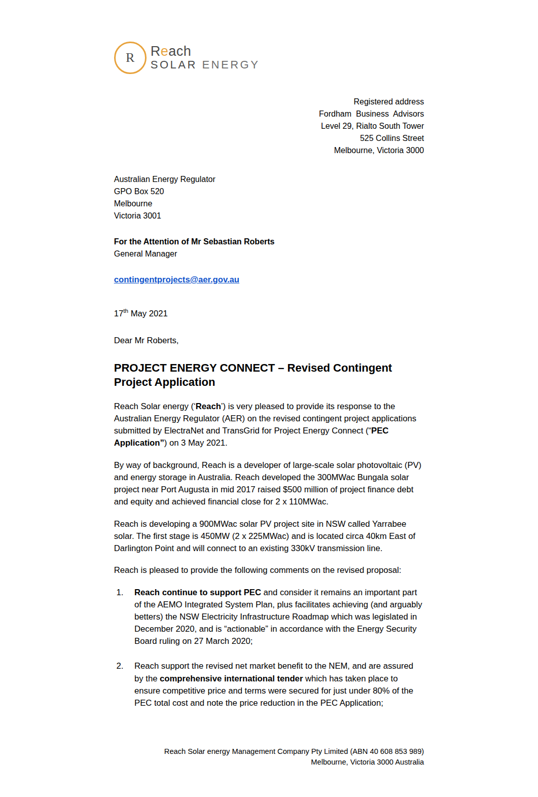R
Reach SOLAR ENERGY
Registered address
Fordham Business Advisors
Level 29, Rialto South Tower
525 Collins Street
Melbourne, Victoria 3000
Australian Energy Regulator
GPO Box 520
Melbourne
Victoria 3001
For the Attention of Mr Sebastian Roberts
General Manager
contingentprojects@aer.gov.au
17th May 2021
Dear Mr Roberts,
PROJECT ENERGY CONNECT – Revised Contingent Project Application
Reach Solar energy (‘Reach’) is very pleased to provide its response to the Australian Energy Regulator (AER) on the revised contingent project applications submitted by ElectraNet and TransGrid for Project Energy Connect (“PEC Application”) on 3 May 2021.
By way of background, Reach is a developer of large-scale solar photovoltaic (PV) and energy storage in Australia. Reach developed the 300MWac Bungala solar project near Port Augusta in mid 2017 raised $500 million of project finance debt and equity and achieved financial close for 2 x 110MWac.
Reach is developing a 900MWac solar PV project site in NSW called Yarrabee solar. The first stage is 450MW (2 x 225MWac) and is located circa 40km East of Darlington Point and will connect to an existing 330kV transmission line.
Reach is pleased to provide the following comments on the revised proposal:
Reach continue to support PEC and consider it remains an important part of the AEMO Integrated System Plan, plus facilitates achieving (and arguably betters) the NSW Electricity Infrastructure Roadmap which was legislated in December 2020, and is “actionable” in accordance with the Energy Security Board ruling on 27 March 2020;
Reach support the revised net market benefit to the NEM, and are assured by the comprehensive international tender which has taken place to ensure competitive price and terms were secured for just under 80% of the PEC total cost and note the price reduction in the PEC Application;
Reach Solar energy Management Company Pty Limited (ABN 40 608 853 989)
Melbourne, Victoria 3000 Australia